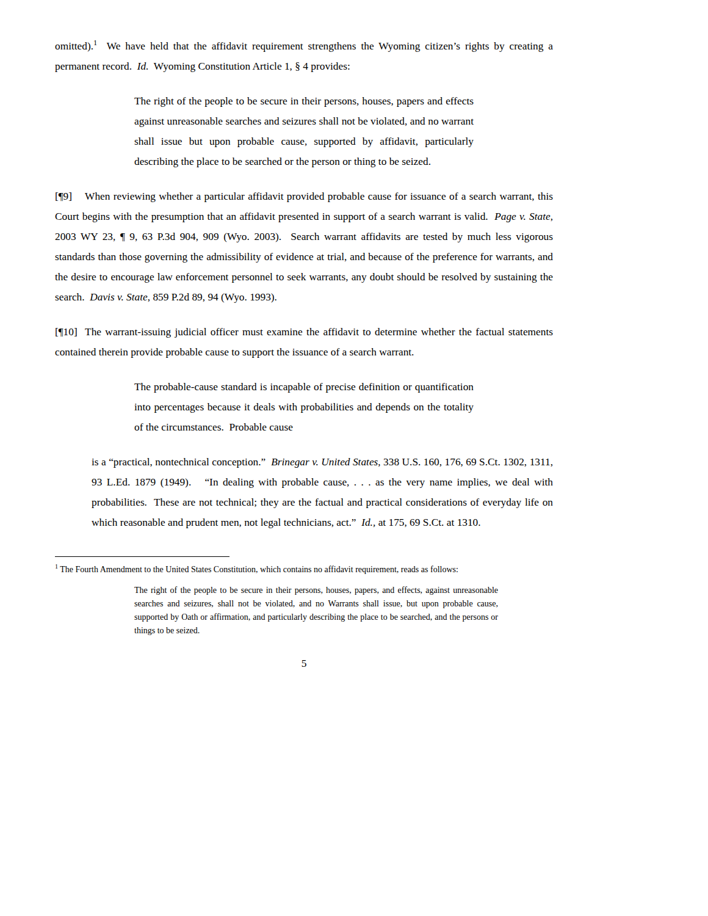omitted).1 We have held that the affidavit requirement strengthens the Wyoming citizen’s rights by creating a permanent record. Id. Wyoming Constitution Article 1, § 4 provides:
The right of the people to be secure in their persons, houses, papers and effects against unreasonable searches and seizures shall not be violated, and no warrant shall issue but upon probable cause, supported by affidavit, particularly describing the place to be searched or the person or thing to be seized.
[¶9] When reviewing whether a particular affidavit provided probable cause for issuance of a search warrant, this Court begins with the presumption that an affidavit presented in support of a search warrant is valid. Page v. State, 2003 WY 23, ¶ 9, 63 P.3d 904, 909 (Wyo. 2003). Search warrant affidavits are tested by much less vigorous standards than those governing the admissibility of evidence at trial, and because of the preference for warrants, and the desire to encourage law enforcement personnel to seek warrants, any doubt should be resolved by sustaining the search. Davis v. State, 859 P.2d 89, 94 (Wyo. 1993).
[¶10] The warrant-issuing judicial officer must examine the affidavit to determine whether the factual statements contained therein provide probable cause to support the issuance of a search warrant.
The probable-cause standard is incapable of precise definition or quantification into percentages because it deals with probabilities and depends on the totality of the circumstances. Probable cause
is a “practical, nontechnical conception.” Brinegar v. United States, 338 U.S. 160, 176, 69 S.Ct. 1302, 1311, 93 L.Ed. 1879 (1949). “In dealing with probable cause, . . . as the very name implies, we deal with probabilities. These are not technical; they are the factual and practical considerations of everyday life on which reasonable and prudent men, not legal technicians, act.” Id., at 175, 69 S.Ct. at 1310.
1 The Fourth Amendment to the United States Constitution, which contains no affidavit requirement, reads as follows:
The right of the people to be secure in their persons, houses, papers, and effects, against unreasonable searches and seizures, shall not be violated, and no Warrants shall issue, but upon probable cause, supported by Oath or affirmation, and particularly describing the place to be searched, and the persons or things to be seized.
5